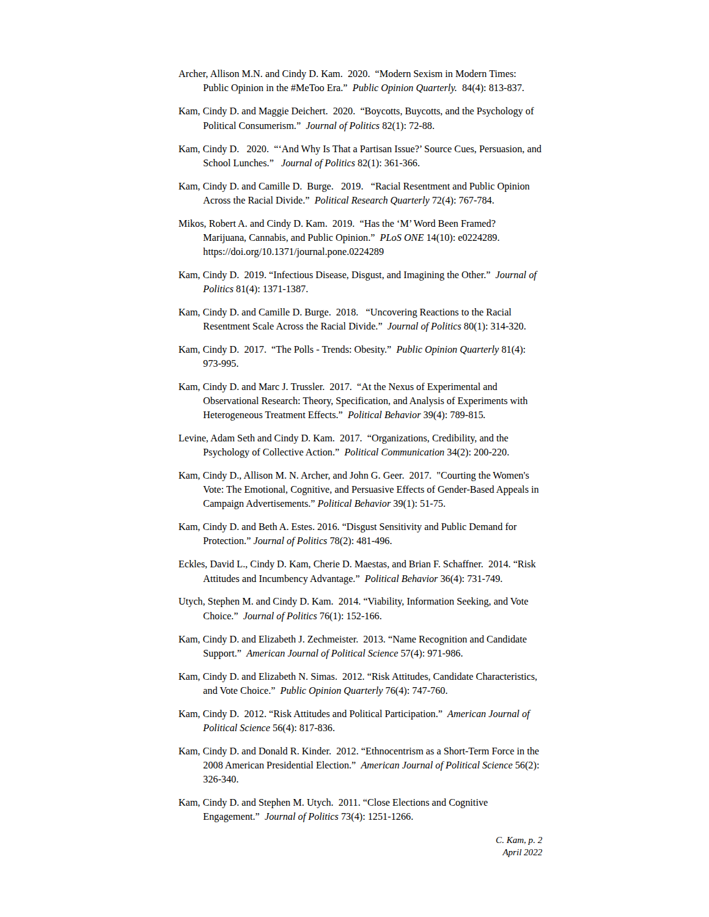Archer, Allison M.N. and Cindy D. Kam. 2020. “Modern Sexism in Modern Times: Public Opinion in the #MeToo Era.” Public Opinion Quarterly. 84(4): 813-837.
Kam, Cindy D. and Maggie Deichert. 2020. “Boycotts, Buycotts, and the Psychology of Political Consumerism.” Journal of Politics 82(1): 72-88.
Kam, Cindy D. 2020. “‘And Why Is That a Partisan Issue?’ Source Cues, Persuasion, and School Lunches.” Journal of Politics 82(1): 361-366.
Kam, Cindy D. and Camille D. Burge. 2019. “Racial Resentment and Public Opinion Across the Racial Divide.” Political Research Quarterly 72(4): 767-784.
Mikos, Robert A. and Cindy D. Kam. 2019. “Has the ‘M’ Word Been Framed? Marijuana, Cannabis, and Public Opinion.” PLoS ONE 14(10): e0224289. https://doi.org/10.1371/journal.pone.0224289
Kam, Cindy D. 2019. “Infectious Disease, Disgust, and Imagining the Other.” Journal of Politics 81(4): 1371-1387.
Kam, Cindy D. and Camille D. Burge. 2018. “Uncovering Reactions to the Racial Resentment Scale Across the Racial Divide.” Journal of Politics 80(1): 314-320.
Kam, Cindy D. 2017. “The Polls - Trends: Obesity.” Public Opinion Quarterly 81(4): 973-995.
Kam, Cindy D. and Marc J. Trussler. 2017. “At the Nexus of Experimental and Observational Research: Theory, Specification, and Analysis of Experiments with Heterogeneous Treatment Effects.” Political Behavior 39(4): 789-815.
Levine, Adam Seth and Cindy D. Kam. 2017. “Organizations, Credibility, and the Psychology of Collective Action.” Political Communication 34(2): 200-220.
Kam, Cindy D., Allison M. N. Archer, and John G. Geer. 2017. "Courting the Women's Vote: The Emotional, Cognitive, and Persuasive Effects of Gender-Based Appeals in Campaign Advertisements.” Political Behavior 39(1): 51-75.
Kam, Cindy D. and Beth A. Estes. 2016. “Disgust Sensitivity and Public Demand for Protection.” Journal of Politics 78(2): 481-496.
Eckles, David L., Cindy D. Kam, Cherie D. Maestas, and Brian F. Schaffner. 2014. “Risk Attitudes and Incumbency Advantage.” Political Behavior 36(4): 731-749.
Utych, Stephen M. and Cindy D. Kam. 2014. “Viability, Information Seeking, and Vote Choice.” Journal of Politics 76(1): 152-166.
Kam, Cindy D. and Elizabeth J. Zechmeister. 2013. “Name Recognition and Candidate Support.” American Journal of Political Science 57(4): 971-986.
Kam, Cindy D. and Elizabeth N. Simas. 2012. “Risk Attitudes, Candidate Characteristics, and Vote Choice.” Public Opinion Quarterly 76(4): 747-760.
Kam, Cindy D. 2012. “Risk Attitudes and Political Participation.” American Journal of Political Science 56(4): 817-836.
Kam, Cindy D. and Donald R. Kinder. 2012. “Ethnocentrism as a Short-Term Force in the 2008 American Presidential Election.” American Journal of Political Science 56(2): 326-340.
Kam, Cindy D. and Stephen M. Utych. 2011. “Close Elections and Cognitive Engagement.” Journal of Politics 73(4): 1251-1266.
C. Kam, p. 2
April 2022